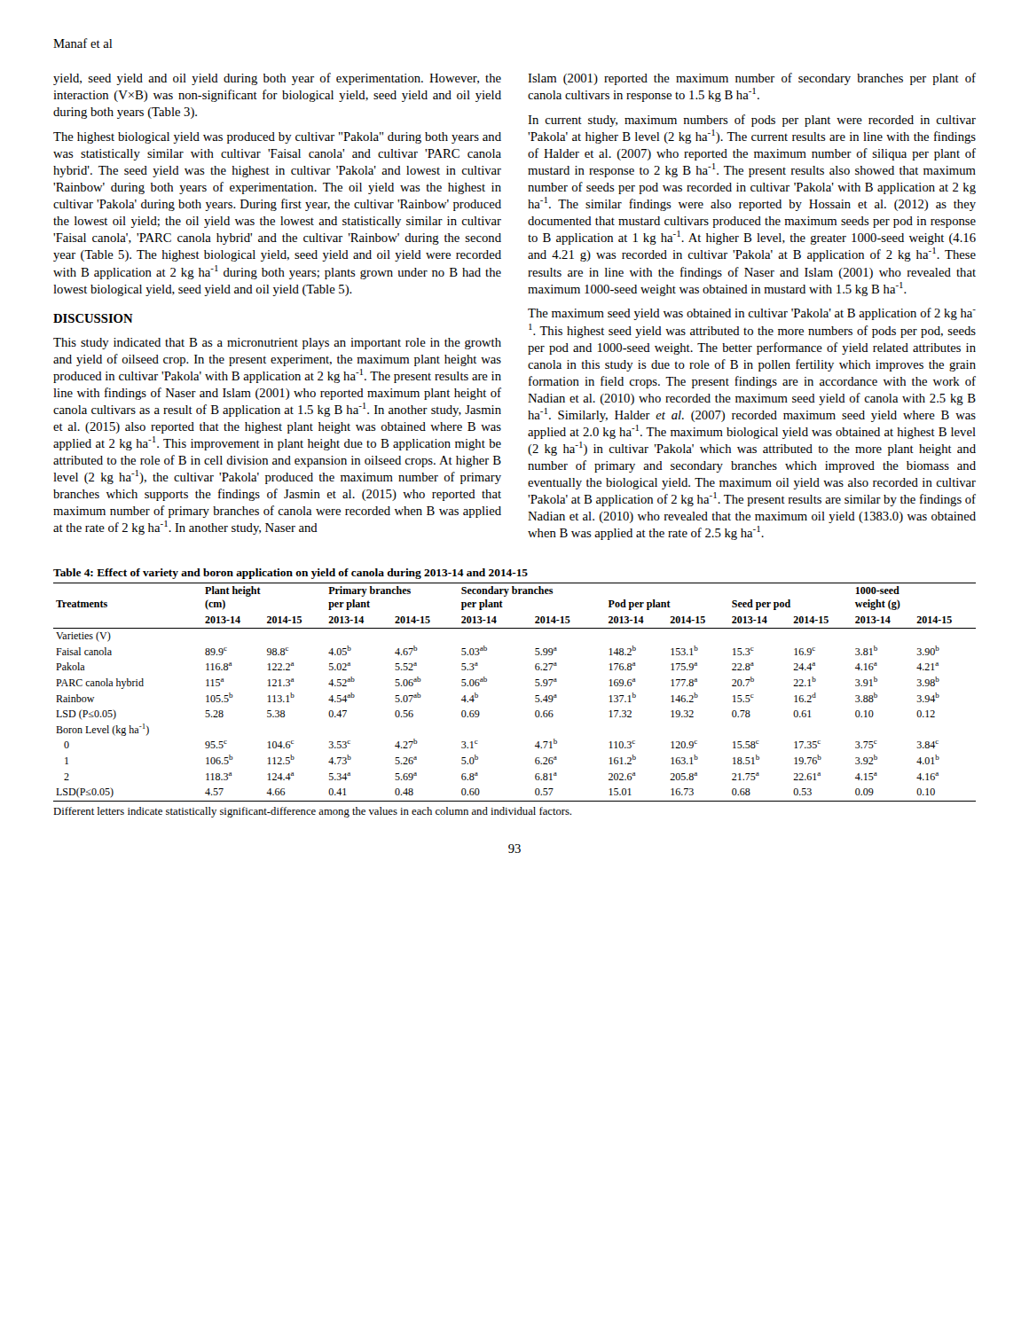Manaf et al
yield, seed yield and oil yield during both year of experimentation. However, the interaction (V×B) was non-significant for biological yield, seed yield and oil yield during both years (Table 3).
The highest biological yield was produced by cultivar "Pakola" during both years and was statistically similar with cultivar 'Faisal canola' and cultivar 'PARC canola hybrid'. The seed yield was the highest in cultivar 'Pakola' and lowest in cultivar 'Rainbow' during both years of experimentation. The oil yield was the highest in cultivar 'Pakola' during both years. During first year, the cultivar 'Rainbow' produced the lowest oil yield; the oil yield was the lowest and statistically similar in cultivar 'Faisal canola', 'PARC canola hybrid' and the cultivar 'Rainbow' during the second year (Table 5). The highest biological yield, seed yield and oil yield were recorded with B application at 2 kg ha-1 during both years; plants grown under no B had the lowest biological yield, seed yield and oil yield (Table 5).
DISCUSSION
This study indicated that B as a micronutrient plays an important role in the growth and yield of oilseed crop. In the present experiment, the maximum plant height was produced in cultivar 'Pakola' with B application at 2 kg ha-1. The present results are in line with findings of Naser and Islam (2001) who reported maximum plant height of canola cultivars as a result of B application at 1.5 kg B ha-1. In another study, Jasmin et al. (2015) also reported that the highest plant height was obtained where B was applied at 2 kg ha-1. This improvement in plant height due to B application might be attributed to the role of B in cell division and expansion in oilseed crops. At higher B level (2 kg ha-1), the cultivar 'Pakola' produced the maximum number of primary branches which supports the findings of Jasmin et al. (2015) who reported that maximum number of primary branches of canola were recorded when B was applied at the rate of 2 kg ha-1. In another study, Naser and
Islam (2001) reported the maximum number of secondary branches per plant of canola cultivars in response to 1.5 kg B ha-1.
In current study, maximum numbers of pods per plant were recorded in cultivar 'Pakola' at higher B level (2 kg ha-1). The current results are in line with the findings of Halder et al. (2007) who reported the maximum number of siliqua per plant of mustard in response to 2 kg B ha-1. The present results also showed that maximum number of seeds per pod was recorded in cultivar 'Pakola' with B application at 2 kg ha-1. The similar findings were also reported by Hossain et al. (2012) as they documented that mustard cultivars produced the maximum seeds per pod in response to B application at 1 kg ha-1. At higher B level, the greater 1000-seed weight (4.16 and 4.21 g) was recorded in cultivar 'Pakola' at B application of 2 kg ha-1. These results are in line with the findings of Naser and Islam (2001) who revealed that maximum 1000-seed weight was obtained in mustard with 1.5 kg B ha-1.
The maximum seed yield was obtained in cultivar 'Pakola' at B application of 2 kg ha-1. This highest seed yield was attributed to the more numbers of pods per pod, seeds per pod and 1000-seed weight. The better performance of yield related attributes in canola in this study is due to role of B in pollen fertility which improves the grain formation in field crops. The present findings are in accordance with the work of Nadian et al. (2010) who recorded the maximum seed yield of canola with 2.5 kg B ha-1. Similarly, Halder et al. (2007) recorded maximum seed yield where B was applied at 2.0 kg ha-1. The maximum biological yield was obtained at highest B level (2 kg ha-1) in cultivar 'Pakola' which was attributed to the more plant height and number of primary and secondary branches which improved the biomass and eventually the biological yield. The maximum oil yield was also recorded in cultivar 'Pakola' at B application of 2 kg ha-1. The present results are similar by the findings of Nadian et al. (2010) who revealed that the maximum oil yield (1383.0) was obtained when B was applied at the rate of 2.5 kg ha-1.
Table 4: Effect of variety and boron application on yield of canola during 2013-14 and 2014-15
| Treatments | Plant height (cm) | Primary branches per plant | Secondary branches per plant | Pod per plant | Seed per pod | 1000-seed weight (g) |
| --- | --- | --- | --- | --- | --- | --- |
| | 2013-14 | 2014-15 | 2013-14 | 2014-15 | 2013-14 | 2014-15 | 2013-14 | 2014-15 | 2013-14 | 2014-15 | 2013-14 | 2014-15 |
| Varieties (V) | |
| Faisal canola | 89.9 c | 98.8 c | 4.05 b | 4.67 b | 5.03 ab | 5.99 a | 148.2 b | 153.1 b | 15.3 c | 16.9 c | 3.81 b | 3.90 b |
| Pakola | 116.8 a | 122.2 a | 5.02 a | 5.52 a | 5.3 a | 6.27 a | 176.8 a | 175.9 a | 22.8 a | 24.4 a | 4.16 a | 4.21 a |
| PARC canola hybrid | 115 a | 121.3 a | 4.52 ab | 5.06 ab | 5.06 ab | 5.97 a | 169.6 a | 177.8 a | 20.7 b | 22.1 b | 3.91 b | 3.98 b |
| Rainbow | 105.5 b | 113.1 b | 4.54 ab | 5.07 ab | 4.4 b | 5.49 a | 137.1 b | 146.2 b | 15.5 c | 16.2 d | 3.88 b | 3.94 b |
| LSD (P≤0.05) | 5.28 | 5.38 | 0.47 | 0.56 | 0.69 | 0.66 | 17.32 | 19.32 | 0.78 | 0.61 | 0.10 | 0.12 |
| Boron Level (kg ha -1 ) | |
| 0 | 95.5 c | 104.6 c | 3.53 c | 4.27 b | 3.1 c | 4.71 b | 110.3 c | 120.9 c | 15.58 c | 17.35 c | 3.75 c | 3.84 c |
| 1 | 106.5 b | 112.5 b | 4.73 b | 5.26 a | 5.0 b | 6.26 a | 161.2 b | 163.1 b | 18.51 b | 19.76 b | 3.92 b | 4.01 b |
| 2 | 118.3 a | 124.4 a | 5.34 a | 5.69 a | 6.8 a | 6.81 a | 202.6 a | 205.8 a | 21.75 a | 22.61 a | 4.15 a | 4.16 a |
| LSD(P≤0.05) | 4.57 | 4.66 | 0.41 | 0.48 | 0.60 | 0.57 | 15.01 | 16.73 | 0.68 | 0.53 | 0.09 | 0.10 |
Different letters indicate statistically significant-difference among the values in each column and individual factors.
93